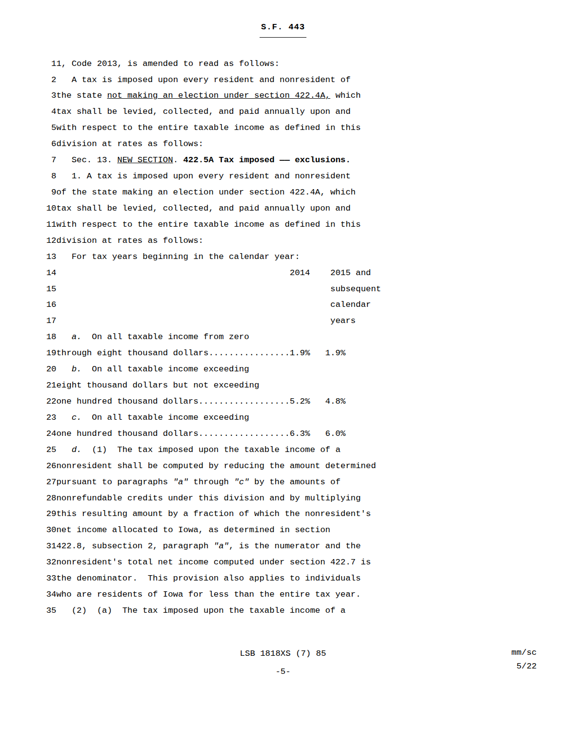S.F. 443
| 1 | 1, Code 2013, is amended to read as follows: |
| 2 | A tax is imposed upon every resident and nonresident of |
| 3 | the state not making an election under section 422.4A, which |
| 4 | tax shall be levied, collected, and paid annually upon and |
| 5 | with respect to the entire taxable income as defined in this |
| 6 | division at rates as follows: |
| 7 | Sec. 13. NEW SECTION . 422.5A Tax imposed —— exclusions. |
| 8 | 1. A tax is imposed upon every resident and nonresident |
| 9 | of the state making an election under section 422.4A, which |
| 10 | tax shall be levied, collected, and paid annually upon and |
| 11 | with respect to the entire taxable income as defined in this |
| 12 | division at rates as follows: |
| 13 | For tax years beginning in the calendar year: |
| 14 | 2014 2015 and |
| 15 | subsequent |
| 16 | calendar |
| 17 | years |
| 18 | a. On all taxable income from zero |
| 19 | through eight thousand dollars................1.9% 1.9% |
| 20 | b. On all taxable income exceeding |
| 21 | eight thousand dollars but not exceeding |
| 22 | one hundred thousand dollars..................5.2% 4.8% |
| 23 | c. On all taxable income exceeding |
| 24 | one hundred thousand dollars..................6.3% 6.0% |
| 25 | d. (1) The tax imposed upon the taxable income of a |
| 26 | nonresident shall be computed by reducing the amount determined |
| 27 | pursuant to paragraphs "a" through "c" by the amounts of |
| 28 | nonrefundable credits under this division and by multiplying |
| 29 | this resulting amount by a fraction of which the nonresident's |
| 30 | net income allocated to Iowa, as determined in section |
| 31 | 422.8, subsection 2, paragraph "a" , is the numerator and the |
| 32 | nonresident's total net income computed under section 422.7 is |
| 33 | the denominator. This provision also applies to individuals |
| 34 | who are residents of Iowa for less than the entire tax year. |
| 35 | (2) (a) The tax imposed upon the taxable income of a |
LSB 1818XS (7) 85
-5-
mm/sc
5/22